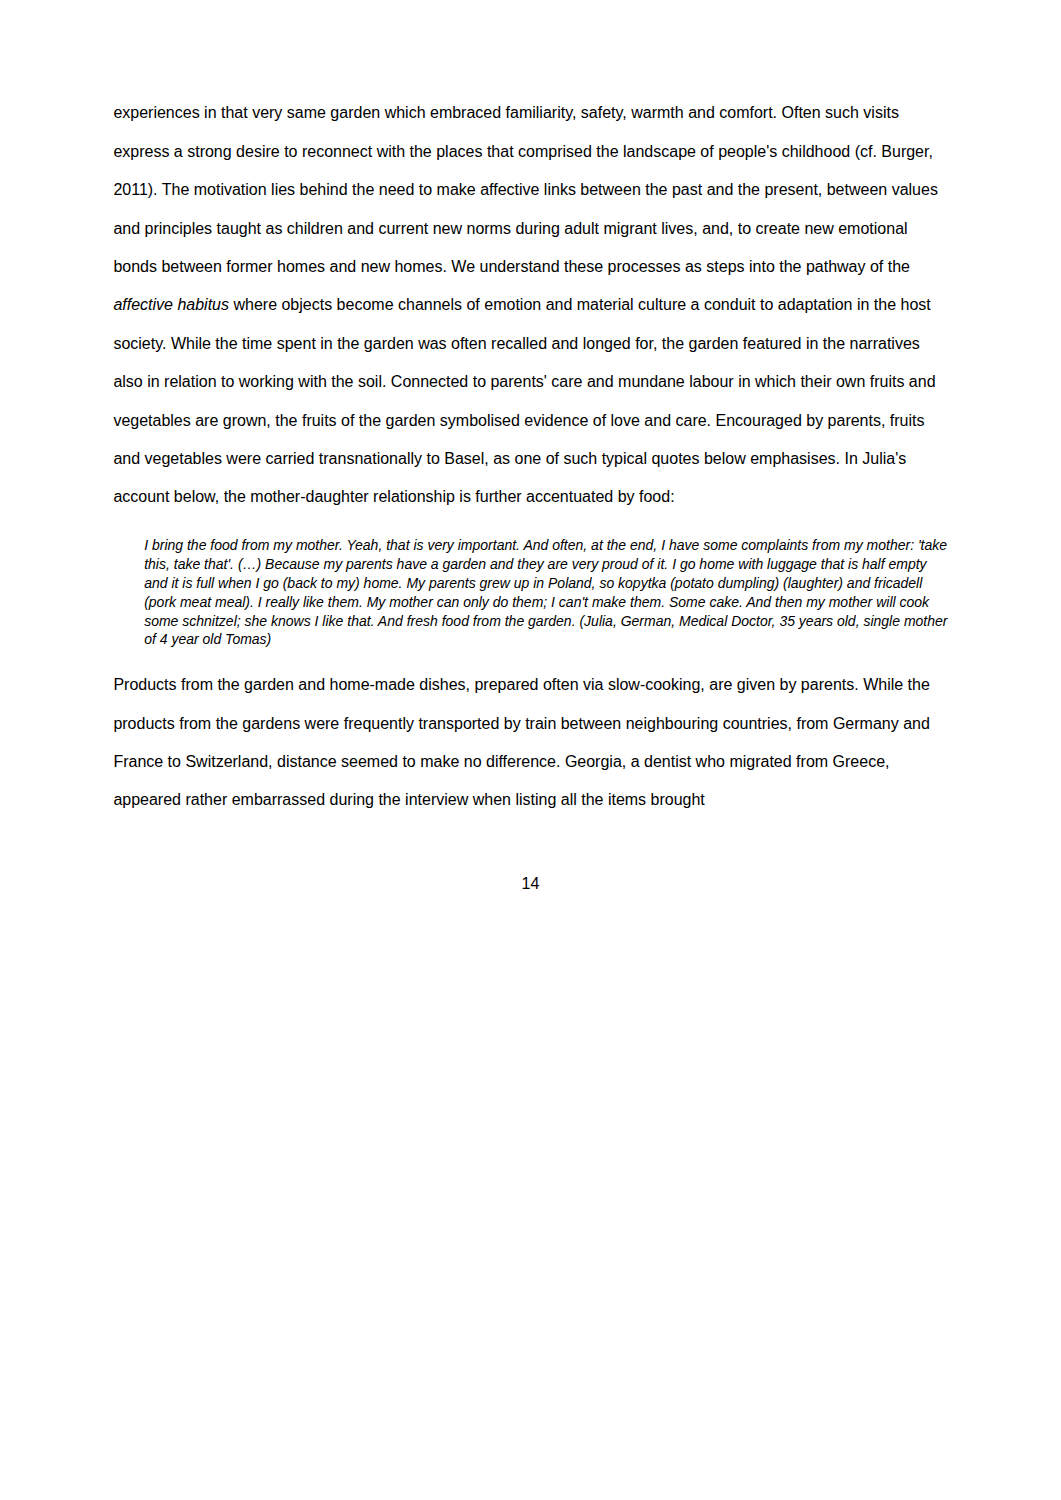experiences in that very same garden which embraced familiarity, safety, warmth and comfort. Often such visits express a strong desire to reconnect with the places that comprised the landscape of people's childhood (cf. Burger, 2011). The motivation lies behind the need to make affective links between the past and the present, between values and principles taught as children and current new norms during adult migrant lives, and, to create new emotional bonds between former homes and new homes. We understand these processes as steps into the pathway of the affective habitus where objects become channels of emotion and material culture a conduit to adaptation in the host society. While the time spent in the garden was often recalled and longed for, the garden featured in the narratives also in relation to working with the soil. Connected to parents' care and mundane labour in which their own fruits and vegetables are grown, the fruits of the garden symbolised evidence of love and care. Encouraged by parents, fruits and vegetables were carried transnationally to Basel, as one of such typical quotes below emphasises. In Julia's account below, the mother-daughter relationship is further accentuated by food:
I bring the food from my mother. Yeah, that is very important. And often, at the end, I have some complaints from my mother: 'take this, take that'. (…) Because my parents have a garden and they are very proud of it. I go home with luggage that is half empty and it is full when I go (back to my) home. My parents grew up in Poland, so kopytka (potato dumpling) (laughter) and fricadell (pork meat meal). I really like them. My mother can only do them; I can't make them. Some cake. And then my mother will cook some schnitzel; she knows I like that. And fresh food from the garden. (Julia, German, Medical Doctor, 35 years old, single mother of 4 year old Tomas)
Products from the garden and home-made dishes, prepared often via slow-cooking, are given by parents. While the products from the gardens were frequently transported by train between neighbouring countries, from Germany and France to Switzerland, distance seemed to make no difference. Georgia, a dentist who migrated from Greece, appeared rather embarrassed during the interview when listing all the items brought
14